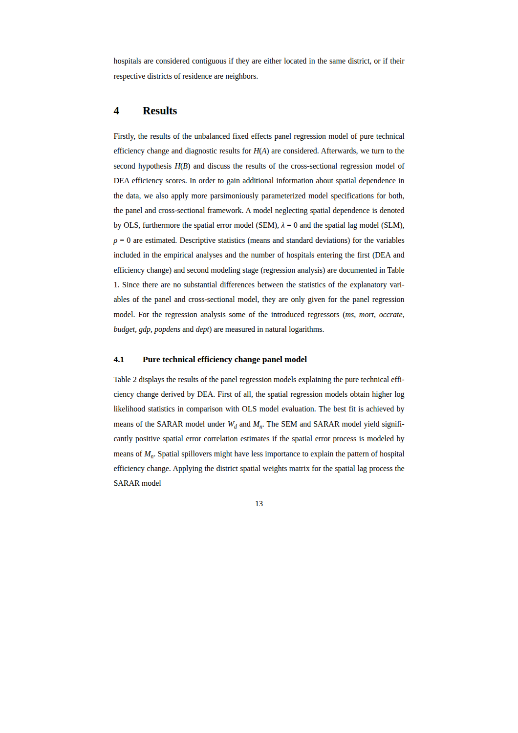hospitals are considered contiguous if they are either located in the same district, or if their respective districts of residence are neighbors.
4 Results
Firstly, the results of the unbalanced fixed effects panel regression model of pure technical efficiency change and diagnostic results for H(A) are considered. Afterwards, we turn to the second hypothesis H(B) and discuss the results of the cross-sectional regression model of DEA efficiency scores. In order to gain additional information about spatial dependence in the data, we also apply more parsimoniously parameterized model specifications for both, the panel and cross-sectional framework. A model neglecting spatial dependence is denoted by OLS, furthermore the spatial error model (SEM), λ = 0 and the spatial lag model (SLM), ρ = 0 are estimated. Descriptive statistics (means and standard deviations) for the variables included in the empirical analyses and the number of hospitals entering the first (DEA and efficiency change) and second modeling stage (regression analysis) are documented in Table 1. Since there are no substantial differences between the statistics of the explanatory variables of the panel and cross-sectional model, they are only given for the panel regression model. For the regression analysis some of the introduced regressors (ms, mort, occrate, budget, gdp, popdens and dept) are measured in natural logarithms.
4.1 Pure technical efficiency change panel model
Table 2 displays the results of the panel regression models explaining the pure technical efficiency change derived by DEA. First of all, the spatial regression models obtain higher log likelihood statistics in comparison with OLS model evaluation. The best fit is achieved by means of the SARAR model under Wd and Mn. The SEM and SARAR model yield significantly positive spatial error correlation estimates if the spatial error process is modeled by means of Mn. Spatial spillovers might have less importance to explain the pattern of hospital efficiency change. Applying the district spatial weights matrix for the spatial lag process the SARAR model
13